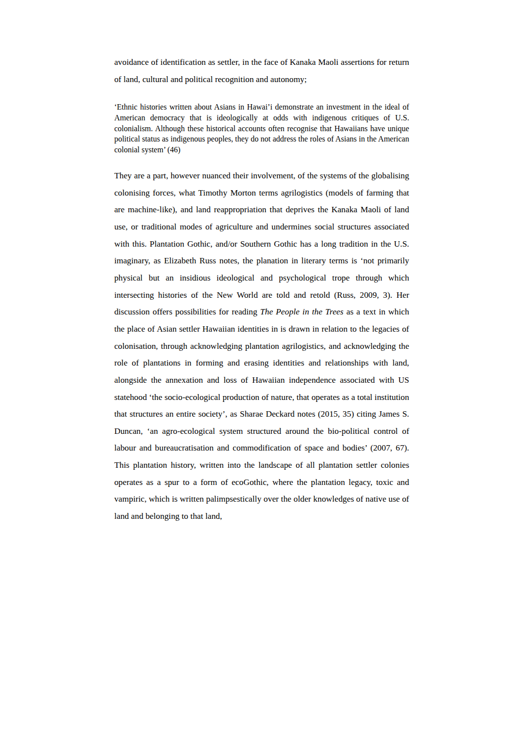avoidance of identification as settler, in the face of Kanaka Maoli assertions for return of land, cultural and political recognition and autonomy;
‘Ethnic histories written about Asians in Hawai’i demonstrate an investment in the ideal of American democracy that is ideologically at odds with indigenous critiques of U.S. colonialism. Although these historical accounts often recognise that Hawaiians have unique political status as indigenous peoples, they do not address the roles of Asians in the American colonial system’ (46)
They are a part, however nuanced their involvement, of the systems of the globalising colonising forces, what Timothy Morton terms agrilogistics (models of farming that are machine-like), and land reappropriation that deprives the Kanaka Maoli of land use, or traditional modes of agriculture and undermines social structures associated with this. Plantation Gothic, and/or Southern Gothic has a long tradition in the U.S. imaginary, as Elizabeth Russ notes, the planation in literary terms is ‘not primarily physical but an insidious ideological and psychological trope through which intersecting histories of the New World are told and retold (Russ, 2009, 3). Her discussion offers possibilities for reading The People in the Trees as a text in which the place of Asian settler Hawaiian identities in is drawn in relation to the legacies of colonisation, through acknowledging plantation agrilogistics, and acknowledging the role of plantations in forming and erasing identities and relationships with land, alongside the annexation and loss of Hawaiian independence associated with US statehood ‘the socio-ecological production of nature, that operates as a total institution that structures an entire society’, as Sharae Deckard notes (2015, 35) citing James S. Duncan, ‘an agro-ecological system structured around the bio-political control of labour and bureaucratisation and commodification of space and bodies’ (2007, 67). This plantation history, written into the landscape of all plantation settler colonies operates as a spur to a form of ecoGothic, where the plantation legacy, toxic and vampiric, which is written palimpsestically over the older knowledges of native use of land and belonging to that land,